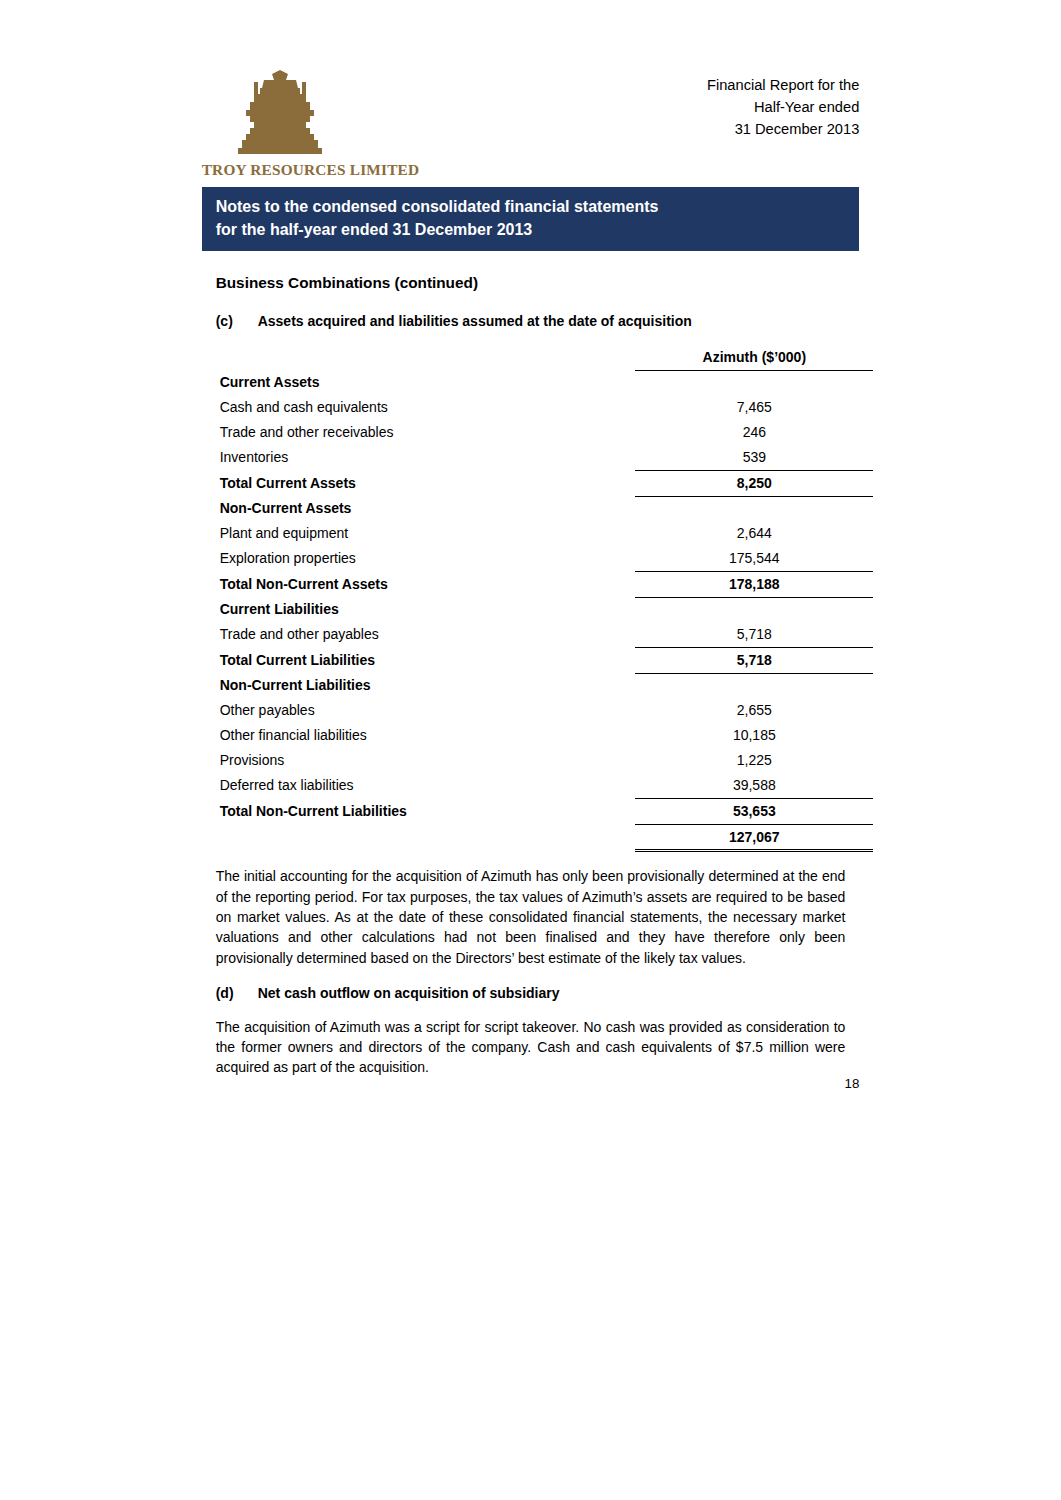TROY RESOURCES LIMITED
Financial Report for the
Half-Year ended
31 December 2013
Notes to the condensed consolidated financial statements
for the half-year ended 31 December 2013
Business Combinations (continued)
(c) Assets acquired and liabilities assumed at the date of acquisition
| | Azimuth ($’000) |
| Current Assets | |
| Cash and cash equivalents | 7,465 |
| Trade and other receivables | 246 |
| Inventories | 539 |
| Total Current Assets | 8,250 |
| Non-Current Assets | |
| Plant and equipment | 2,644 |
| Exploration properties | 175,544 |
| Total Non-Current Assets | 178,188 |
| Current Liabilities | |
| Trade and other payables | 5,718 |
| Total Current Liabilities | 5,718 |
| Non-Current Liabilities | |
| Other payables | 2,655 |
| Other financial liabilities | 10,185 |
| Provisions | 1,225 |
| Deferred tax liabilities | 39,588 |
| Total Non-Current Liabilities | 53,653 |
| | 127,067 |
The initial accounting for the acquisition of Azimuth has only been provisionally determined at the end of the reporting period. For tax purposes, the tax values of Azimuth’s assets are required to be based on market values. As at the date of these consolidated financial statements, the necessary market valuations and other calculations had not been finalised and they have therefore only been provisionally determined based on the Directors’ best estimate of the likely tax values.
(d) Net cash outflow on acquisition of subsidiary
The acquisition of Azimuth was a script for script takeover. No cash was provided as consideration to the former owners and directors of the company. Cash and cash equivalents of $7.5 million were acquired as part of the acquisition.
18